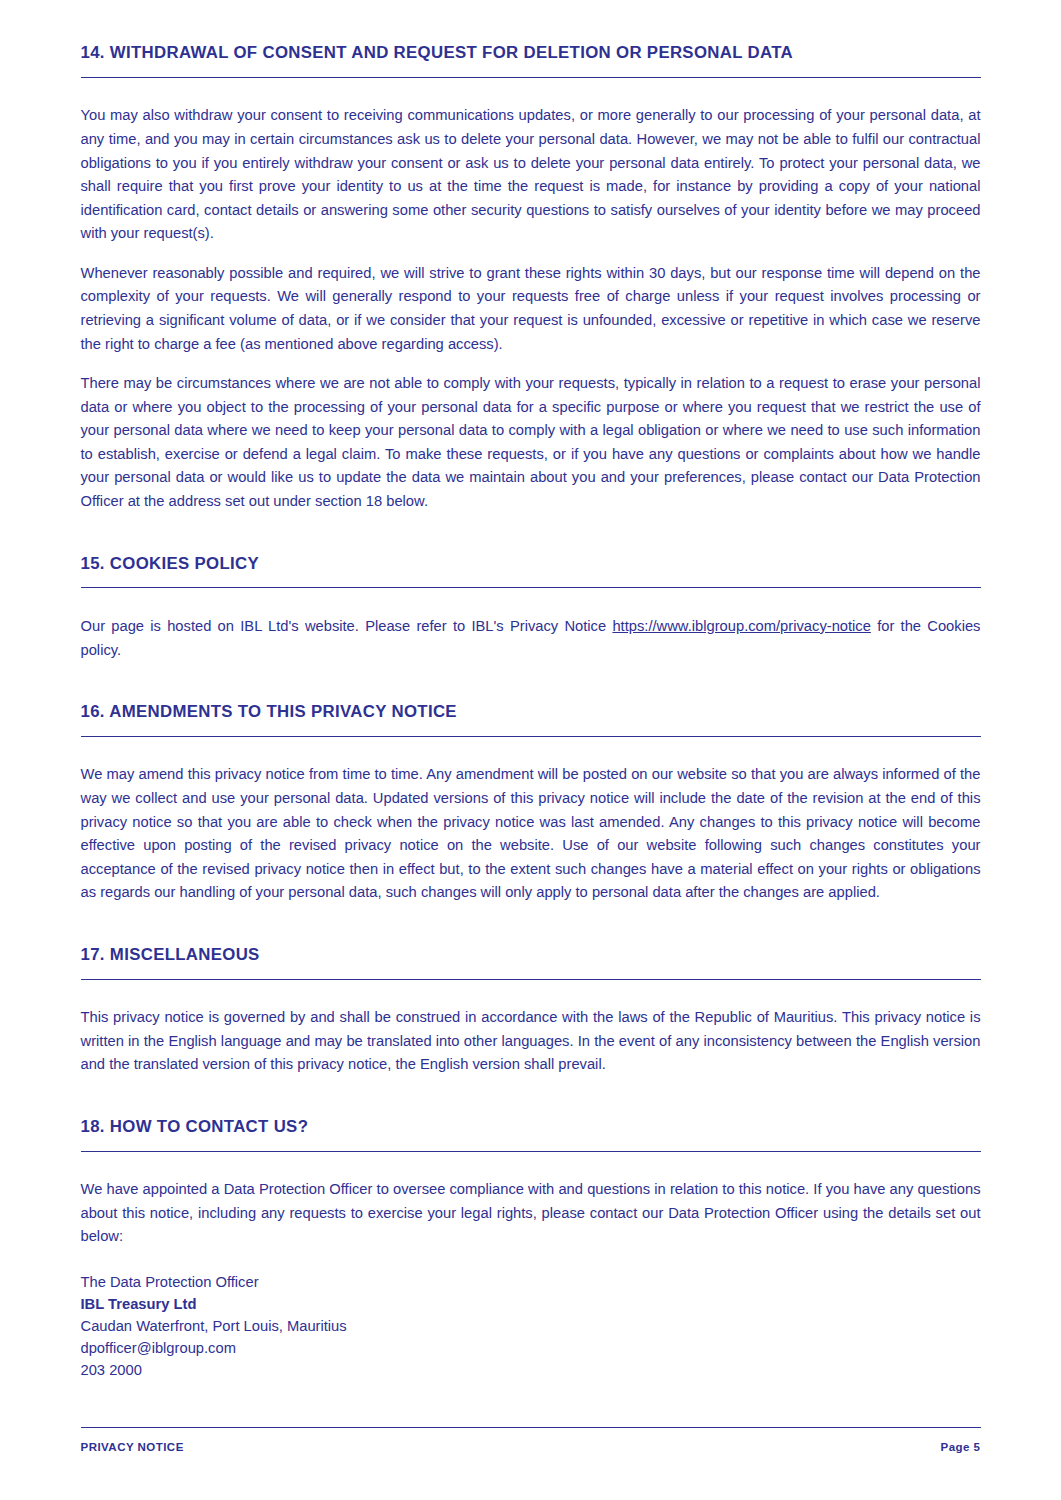14. WITHDRAWAL OF CONSENT AND REQUEST FOR DELETION OR PERSONAL DATA
You may also withdraw your consent to receiving communications updates, or more generally to our processing of your personal data, at any time, and you may in certain circumstances ask us to delete your personal data. However, we may not be able to fulfil our contractual obligations to you if you entirely withdraw your consent or ask us to delete your personal data entirely. To protect your personal data, we shall require that you first prove your identity to us at the time the request is made, for instance by providing a copy of your national identification card, contact details or answering some other security questions to satisfy ourselves of your identity before we may proceed with your request(s).
Whenever reasonably possible and required, we will strive to grant these rights within 30 days, but our response time will depend on the complexity of your requests. We will generally respond to your requests free of charge unless if your request involves processing or retrieving a significant volume of data, or if we consider that your request is unfounded, excessive or repetitive in which case we reserve the right to charge a fee (as mentioned above regarding access).
There may be circumstances where we are not able to comply with your requests, typically in relation to a request to erase your personal data or where you object to the processing of your personal data for a specific purpose or where you request that we restrict the use of your personal data where we need to keep your personal data to comply with a legal obligation or where we need to use such information to establish, exercise or defend a legal claim. To make these requests, or if you have any questions or complaints about how we handle your personal data or would like us to update the data we maintain about you and your preferences, please contact our Data Protection Officer at the address set out under section 18 below.
15. COOKIES POLICY
Our page is hosted on IBL Ltd's website. Please refer to IBL's Privacy Notice https://www.iblgroup.com/privacy-notice for the Cookies policy.
16. AMENDMENTS TO THIS PRIVACY NOTICE
We may amend this privacy notice from time to time. Any amendment will be posted on our website so that you are always informed of the way we collect and use your personal data. Updated versions of this privacy notice will include the date of the revision at the end of this privacy notice so that you are able to check when the privacy notice was last amended. Any changes to this privacy notice will become effective upon posting of the revised privacy notice on the website. Use of our website following such changes constitutes your acceptance of the revised privacy notice then in effect but, to the extent such changes have a material effect on your rights or obligations as regards our handling of your personal data, such changes will only apply to personal data after the changes are applied.
17. MISCELLANEOUS
This privacy notice is governed by and shall be construed in accordance with the laws of the Republic of Mauritius. This privacy notice is written in the English language and may be translated into other languages. In the event of any inconsistency between the English version and the translated version of this privacy notice, the English version shall prevail.
18. HOW TO CONTACT US?
We have appointed a Data Protection Officer to oversee compliance with and questions in relation to this notice. If you have any questions about this notice, including any requests to exercise your legal rights, please contact our Data Protection Officer using the details set out below:
The Data Protection Officer
IBL Treasury Ltd
Caudan Waterfront, Port Louis, Mauritius
dpofficer@iblgroup.com
203 2000
PRIVACY NOTICE Page 5